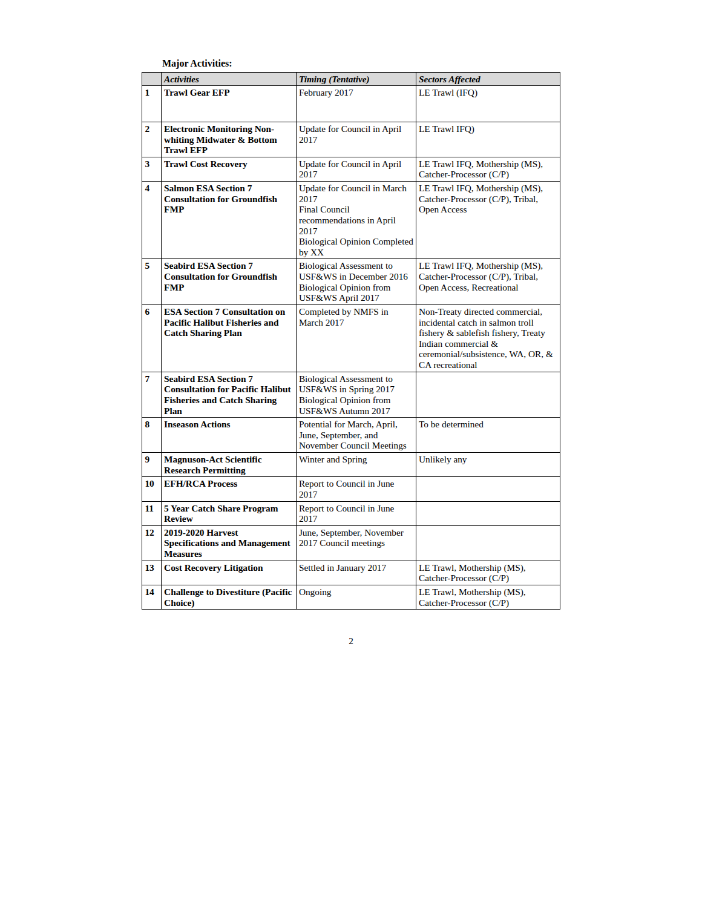Major Activities:
| | Activities | Timing (Tentative) | Sectors Affected |
| --- | --- | --- | --- |
| 1 | Trawl Gear EFP | February 2017 | LE Trawl (IFQ) |
| 2 | Electronic Monitoring Non-whiting Midwater & Bottom Trawl EFP | Update for Council in April 2017 | LE Trawl IFQ) |
| 3 | Trawl Cost Recovery | Update for Council in April 2017 | LE Trawl IFQ, Mothership (MS), Catcher-Processor (C/P) |
| 4 | Salmon ESA Section 7 Consultation for Groundfish FMP | Update for Council in March 2017 Final Council recommendations in April 2017 Biological Opinion Completed by XX | LE Trawl IFQ, Mothership (MS), Catcher-Processor (C/P), Tribal, Open Access |
| 5 | Seabird ESA Section 7 Consultation for Groundfish FMP | Biological Assessment to USF&WS in December 2016 Biological Opinion from USF&WS April 2017 | LE Trawl IFQ, Mothership (MS), Catcher-Processor (C/P), Tribal, Open Access, Recreational |
| 6 | ESA Section 7 Consultation on Pacific Halibut Fisheries and Catch Sharing Plan | Completed by NMFS in March 2017 | Non-Treaty directed commercial, incidental catch in salmon troll fishery & sablefish fishery, Treaty Indian commercial & ceremonial/subsistence, WA, OR, & CA recreational |
| 7 | Seabird ESA Section 7 Consultation for Pacific Halibut Fisheries and Catch Sharing Plan | Biological Assessment to USF&WS in Spring 2017 Biological Opinion from USF&WS Autumn 2017 | |
| 8 | Inseason Actions | Potential for March, April, June, September, and November Council Meetings | To be determined |
| 9 | Magnuson-Act Scientific Research Permitting | Winter and Spring | Unlikely any |
| 10 | EFH/RCA Process | Report to Council in June 2017 | |
| 11 | 5 Year Catch Share Program Review | Report to Council in June 2017 | |
| 12 | 2019-2020 Harvest Specifications and Management Measures | June, September, November 2017 Council meetings | |
| 13 | Cost Recovery Litigation | Settled in January 2017 | LE Trawl, Mothership (MS), Catcher-Processor (C/P) |
| 14 | Challenge to Divestiture (Pacific Choice) | Ongoing | LE Trawl, Mothership (MS), Catcher-Processor (C/P) |
2